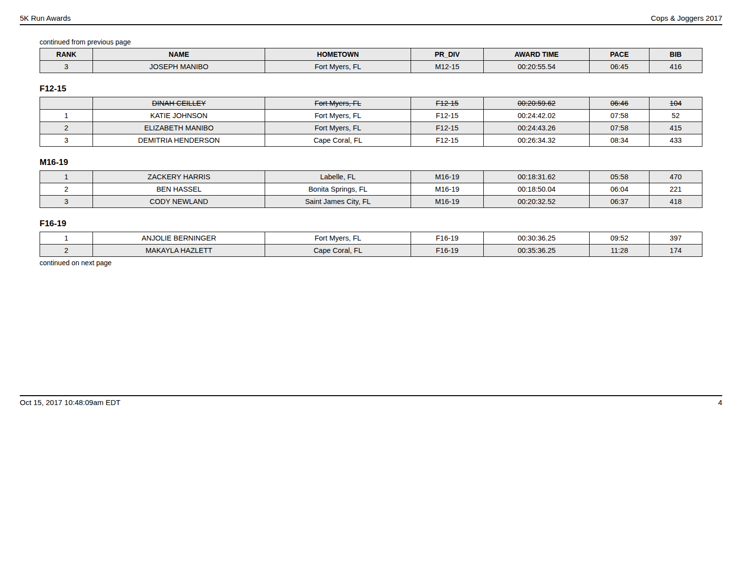5K Run Awards Cops & Joggers 2017
continued from previous page
| RANK | NAME | HOMETOWN | PR_DIV | AWARD TIME | PACE | BIB |
| --- | --- | --- | --- | --- | --- | --- |
| 3 | JOSEPH MANIBO | Fort Myers, FL | M12-15 | 00:20:55.54 | 06:45 | 416 |
F12-15
| | DINAH CEILLEY | Fort Myers, FL | F12-15 | 00:20:59.62 | 06:46 | 104 |
| 1 | KATIE JOHNSON | Fort Myers, FL | F12-15 | 00:24:42.02 | 07:58 | 52 |
| 2 | ELIZABETH MANIBO | Fort Myers, FL | F12-15 | 00:24:43.26 | 07:58 | 415 |
| 3 | DEMITRIA HENDERSON | Cape Coral, FL | F12-15 | 00:26:34.32 | 08:34 | 433 |
M16-19
| 1 | ZACKERY HARRIS | Labelle, FL | M16-19 | 00:18:31.62 | 05:58 | 470 |
| 2 | BEN HASSEL | Bonita Springs, FL | M16-19 | 00:18:50.04 | 06:04 | 221 |
| 3 | CODY NEWLAND | Saint James City, FL | M16-19 | 00:20:32.52 | 06:37 | 418 |
F16-19
| 1 | ANJOLIE BERNINGER | Fort Myers, FL | F16-19 | 00:30:36.25 | 09:52 | 397 |
| 2 | MAKAYLA HAZLETT | Cape Coral, FL | F16-19 | 00:35:36.25 | 11:28 | 174 |
continued on next page
Oct 15, 2017 10:48:09am EDT 4